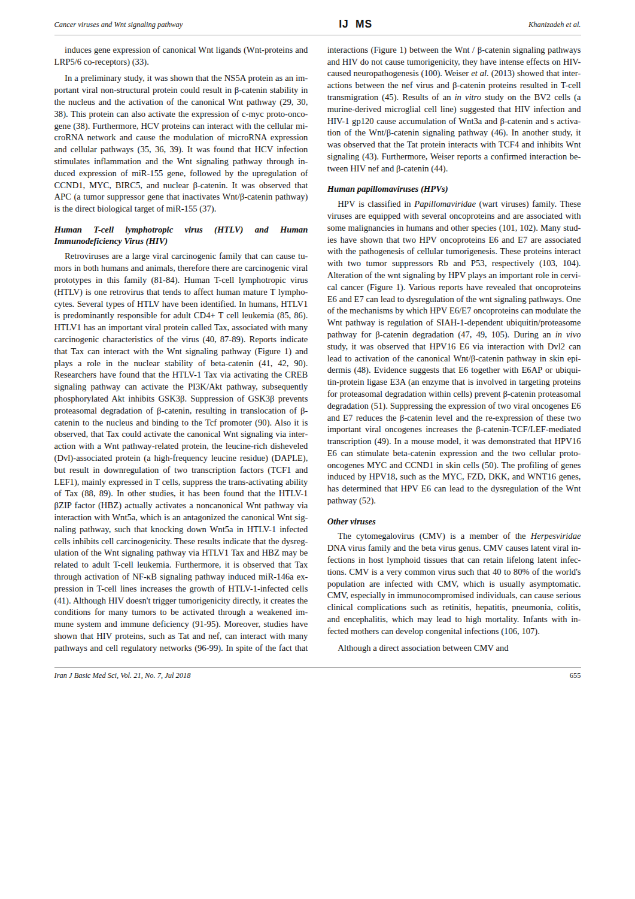Cancer viruses and Wnt signaling pathway
IJ MS
Khanizadeh et al.
induces gene expression of canonical Wnt ligands (Wnt-proteins and LRP5/6 co-receptors) (33).
In a preliminary study, it was shown that the NS5A protein as an important viral non-structural protein could result in β-catenin stability in the nucleus and the activation of the canonical Wnt pathway (29, 30, 38). This protein can also activate the expression of c-myc proto-oncogene (38). Furthermore, HCV proteins can interact with the cellular microRNA network and cause the modulation of microRNA expression and cellular pathways (35, 36, 39). It was found that HCV infection stimulates inflammation and the Wnt signaling pathway through induced expression of miR-155 gene, followed by the upregulation of CCND1, MYC, BIRC5, and nuclear β-catenin. It was observed that APC (a tumor suppressor gene that inactivates Wnt/β-catenin pathway) is the direct biological target of miR-155 (37).
Human T-cell lymphotropic virus (HTLV) and Human Immunodeficiency Virus (HIV)
Retroviruses are a large viral carcinogenic family that can cause tumors in both humans and animals, therefore there are carcinogenic viral prototypes in this family (81-84). Human T-cell lymphotropic virus (HTLV) is one retrovirus that tends to affect human mature T lymphocytes. Several types of HTLV have been identified. In humans, HTLV1 is predominantly responsible for adult CD4+ T cell leukemia (85, 86). HTLV1 has an important viral protein called Tax, associated with many carcinogenic characteristics of the virus (40, 87-89). Reports indicate that Tax can interact with the Wnt signaling pathway (Figure 1) and plays a role in the nuclear stability of beta-catenin (41, 42, 90). Researchers have found that the HTLV-1 Tax via activating the CREB signaling pathway can activate the PI3K/Akt pathway, subsequently phosphorylated Akt inhibits GSK3β. Suppression of GSK3β prevents proteasomal degradation of β-catenin, resulting in translocation of β-catenin to the nucleus and binding to the Tcf promoter (90). Also it is observed, that Tax could activate the canonical Wnt signaling via interaction with a Wnt pathway-related protein, the leucine-rich disheveled (Dvl)-associated protein (a high-frequency leucine residue) (DAPLE), but result in downregulation of two transcription factors (TCF1 and LEF1), mainly expressed in T cells, suppress the trans-activating ability of Tax (88, 89). In other studies, it has been found that the HTLV-1 βZIP factor (HBZ) actually activates a noncanonical Wnt pathway via interaction with Wnt5a, which is an antagonized the canonical Wnt signaling pathway, such that knocking down Wnt5a in HTLV-1 infected cells inhibits cell carcinogenicity. These results indicate that the dysregulation of the Wnt signaling pathway via HTLV1 Tax and HBZ may be related to adult T-cell leukemia. Furthermore, it is observed that Tax through activation of NF-κB signaling pathway induced miR-146a expression in T-cell lines increases the growth of HTLV-1-infected cells (41). Although HIV doesn't trigger tumorigenicity directly, it creates the conditions for many tumors to be activated through a weakened immune system and immune deficiency (91-95). Moreover, studies have shown that HIV proteins, such as Tat and nef, can interact with many pathways and cell regulatory networks (96-99). In spite of the fact that interactions (Figure 1) between the Wnt / β-catenin signaling pathways and HIV do not cause tumorigenicity, they have intense effects on HIV-caused neuropathogenesis (100). Weiser et al. (2013) showed that interactions between the nef virus and β-catenin proteins resulted in T-cell transmigration (45). Results of an in vitro study on the BV2 cells (a murine-derived microglial cell line) suggested that HIV infection and HIV-1 gp120 cause accumulation of Wnt3a and β-catenin and s activation of the Wnt/β-catenin signaling pathway (46). In another study, it was observed that the Tat protein interacts with TCF4 and inhibits Wnt signaling (43). Furthermore, Weiser reports a confirmed interaction between HIV nef and β-catenin (44).
Human papillomaviruses (HPVs)
HPV is classified in Papillomaviridae (wart viruses) family. These viruses are equipped with several oncoproteins and are associated with some malignancies in humans and other species (101, 102). Many studies have shown that two HPV oncoproteins E6 and E7 are associated with the pathogenesis of cellular tumorigenesis. These proteins interact with two tumor suppressors Rb and P53, respectively (103, 104). Alteration of the wnt signaling by HPV plays an important role in cervical cancer (Figure 1). Various reports have revealed that oncoproteins E6 and E7 can lead to dysregulation of the wnt signaling pathways. One of the mechanisms by which HPV E6/E7 oncoproteins can modulate the Wnt pathway is regulation of SIAH-1-dependent ubiquitin/proteasome pathway for β-catenin degradation (47, 49, 105). During an in vivo study, it was observed that HPV16 E6 via interaction with Dvl2 can lead to activation of the canonical Wnt/β-catenin pathway in skin epidermis (48). Evidence suggests that E6 together with E6AP or ubiquitin-protein ligase E3A (an enzyme that is involved in targeting proteins for proteasomal degradation within cells) prevent β-catenin proteasomal degradation (51). Suppressing the expression of two viral oncogenes E6 and E7 reduces the β-catenin level and the re-expression of these two important viral oncogenes increases the β-catenin-TCF/LEF-mediated transcription (49). In a mouse model, it was demonstrated that HPV16 E6 can stimulate beta-catenin expression and the two cellular proto-oncogenes MYC and CCND1 in skin cells (50). The profiling of genes induced by HPV18, such as the MYC, FZD, DKK, and WNT16 genes, has determined that HPV E6 can lead to the dysregulation of the Wnt pathway (52).
Other viruses
The cytomegalovirus (CMV) is a member of the Herpesviridae DNA virus family and the beta virus genus. CMV causes latent viral infections in host lymphoid tissues that can retain lifelong latent infections. CMV is a very common virus such that 40 to 80% of the world's population are infected with CMV, which is usually asymptomatic. CMV, especially in immunocompromised individuals, can cause serious clinical complications such as retinitis, hepatitis, pneumonia, colitis, and encephalitis, which may lead to high mortality. Infants with infected mothers can develop congenital infections (106, 107).
Although a direct association between CMV and
Iran J Basic Med Sci, Vol. 21, No. 7, Jul 2018
655